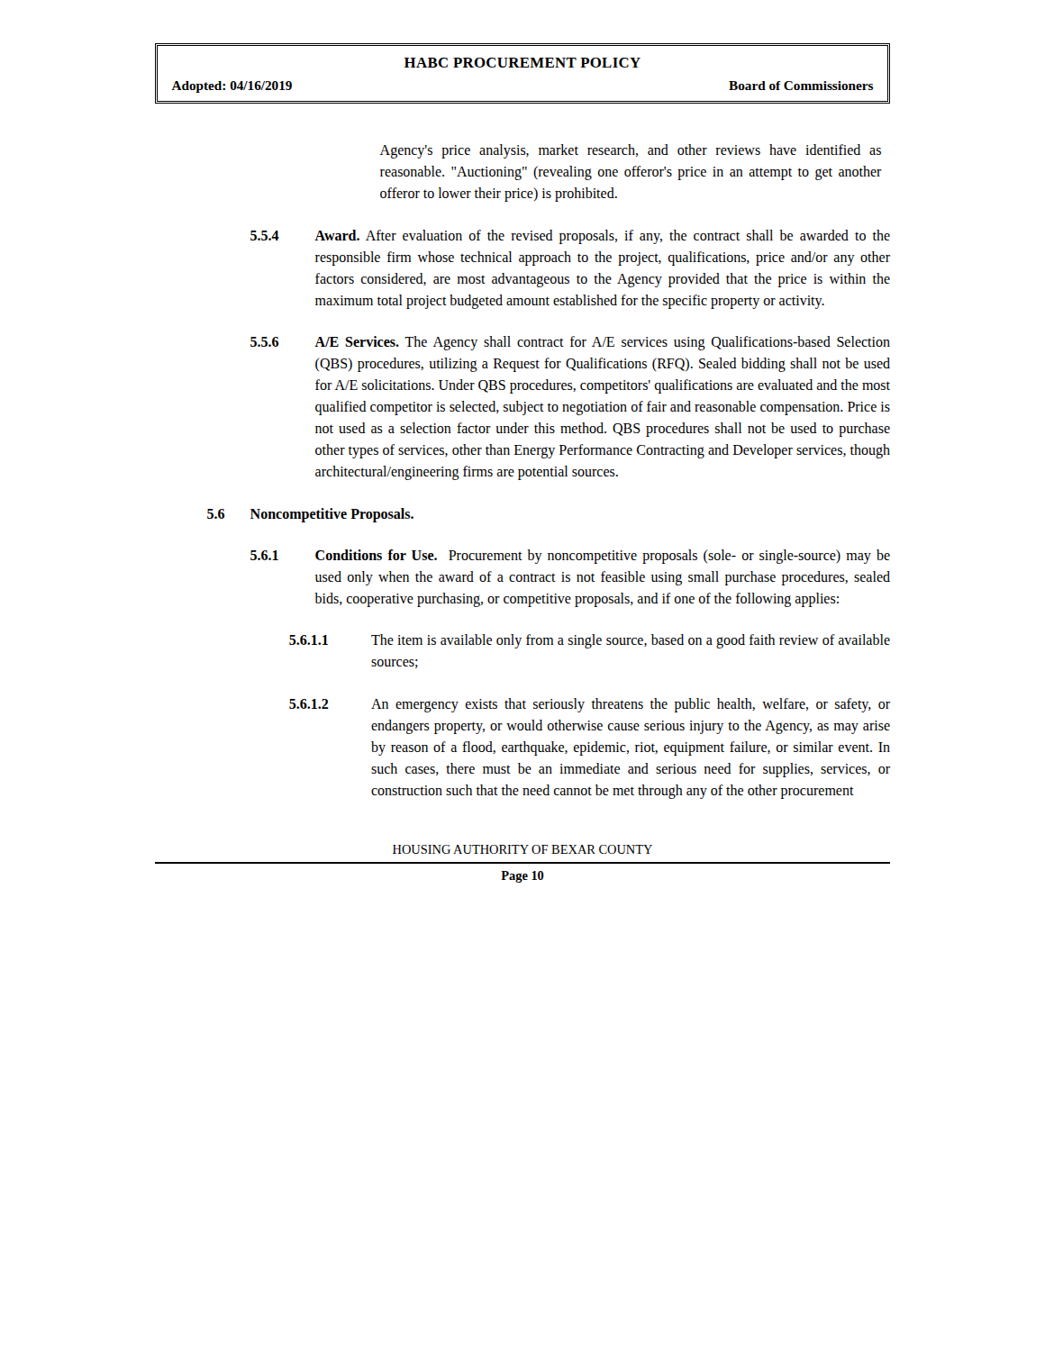HABC PROCUREMENT POLICY
Adopted: 04/16/2019 Board of Commissioners
Agency's price analysis, market research, and other reviews have identified as reasonable. "Auctioning" (revealing one offeror's price in an attempt to get another offeror to lower their price) is prohibited.
5.5.4 Award. After evaluation of the revised proposals, if any, the contract shall be awarded to the responsible firm whose technical approach to the project, qualifications, price and/or any other factors considered, are most advantageous to the Agency provided that the price is within the maximum total project budgeted amount established for the specific property or activity.
5.5.6 A/E Services. The Agency shall contract for A/E services using Qualifications-based Selection (QBS) procedures, utilizing a Request for Qualifications (RFQ). Sealed bidding shall not be used for A/E solicitations. Under QBS procedures, competitors' qualifications are evaluated and the most qualified competitor is selected, subject to negotiation of fair and reasonable compensation. Price is not used as a selection factor under this method. QBS procedures shall not be used to purchase other types of services, other than Energy Performance Contracting and Developer services, though architectural/engineering firms are potential sources.
5.6 Noncompetitive Proposals.
5.6.1 Conditions for Use. Procurement by noncompetitive proposals (sole- or single-source) may be used only when the award of a contract is not feasible using small purchase procedures, sealed bids, cooperative purchasing, or competitive proposals, and if one of the following applies:
5.6.1.1 The item is available only from a single source, based on a good faith review of available sources;
5.6.1.2 An emergency exists that seriously threatens the public health, welfare, or safety, or endangers property, or would otherwise cause serious injury to the Agency, as may arise by reason of a flood, earthquake, epidemic, riot, equipment failure, or similar event. In such cases, there must be an immediate and serious need for supplies, services, or construction such that the need cannot be met through any of the other procurement
HOUSING AUTHORITY OF BEXAR COUNTY
Page 10